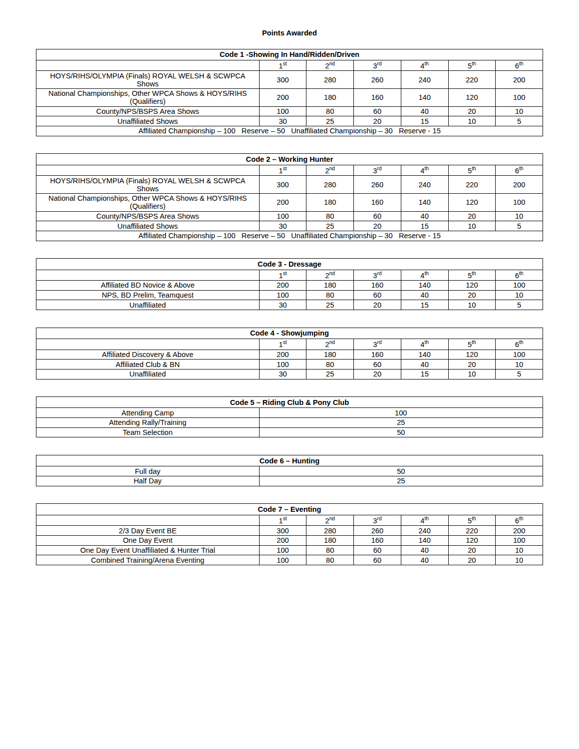Points Awarded
Code 1 -Showing In Hand/Ridden/Driven
| | 1 st | 2 nd | 3 rd | 4 th | 5 th | 6 th |
| --- | --- | --- | --- | --- | --- | --- |
| HOYS/RIHS/OLYMPIA (Finals) ROYAL WELSH & SCWPCA Shows | 300 | 280 | 260 | 240 | 220 | 200 |
| National Championships, Other WPCA Shows & HOYS/RIHS (Qualifiers) | 200 | 180 | 160 | 140 | 120 | 100 |
| County/NPS/BSPS Area Shows | 100 | 80 | 60 | 40 | 20 | 10 |
| Unaffiliated Shows | 30 | 25 | 20 | 15 | 10 | 5 |
| Affiliated Championship – 100 Reserve – 50 Unaffiliated Championship – 30 Reserve - 15 |
Code 2 – Working Hunter
| | 1 st | 2 nd | 3 rd | 4 th | 5 th | 6 th |
| --- | --- | --- | --- | --- | --- | --- |
| HOYS/RIHS/OLYMPIA (Finals) ROYAL WELSH & SCWPCA Shows | 300 | 280 | 260 | 240 | 220 | 200 |
| National Championships, Other WPCA Shows & HOYS/RIHS (Qualifiers) | 200 | 180 | 160 | 140 | 120 | 100 |
| County/NPS/BSPS Area Shows | 100 | 80 | 60 | 40 | 20 | 10 |
| Unaffiliated Shows | 30 | 25 | 20 | 15 | 10 | 5 |
| Affiliated Championship – 100 Reserve – 50 Unaffiliated Championship – 30 Reserve - 15 |
Code 3 - Dressage
| | 1 st | 2 nd | 3 rd | 4 th | 5 th | 6 th |
| --- | --- | --- | --- | --- | --- | --- |
| Affiliated BD Novice & Above | 200 | 180 | 160 | 140 | 120 | 100 |
| NPS, BD Prelim, Teamquest | 100 | 80 | 60 | 40 | 20 | 10 |
| Unaffiliated | 30 | 25 | 20 | 15 | 10 | 5 |
Code 4 - Showjumping
| | 1 st | 2 nd | 3 rd | 4 th | 5 th | 6 th |
| --- | --- | --- | --- | --- | --- | --- |
| Affiliated Discovery & Above | 200 | 180 | 160 | 140 | 120 | 100 |
| Affiliated Club & BN | 100 | 80 | 60 | 40 | 20 | 10 |
| Unaffiliated | 30 | 25 | 20 | 15 | 10 | 5 |
Code 5 – Riding Club & Pony Club
| Attending Camp | 100 |
| Attending Rally/Training | 25 |
| Team Selection | 50 |
Code 6 – Hunting
| Full day | 50 |
| Half Day | 25 |
Code 7 – Eventing
| | 1 st | 2 nd | 3 rd | 4 th | 5 th | 6 th |
| --- | --- | --- | --- | --- | --- | --- |
| 2/3 Day Event BE | 300 | 280 | 260 | 240 | 220 | 200 |
| One Day Event | 200 | 180 | 160 | 140 | 120 | 100 |
| One Day Event Unaffiliated & Hunter Trial | 100 | 80 | 60 | 40 | 20 | 10 |
| Combined Training/Arena Eventing | 100 | 80 | 60 | 40 | 20 | 10 |